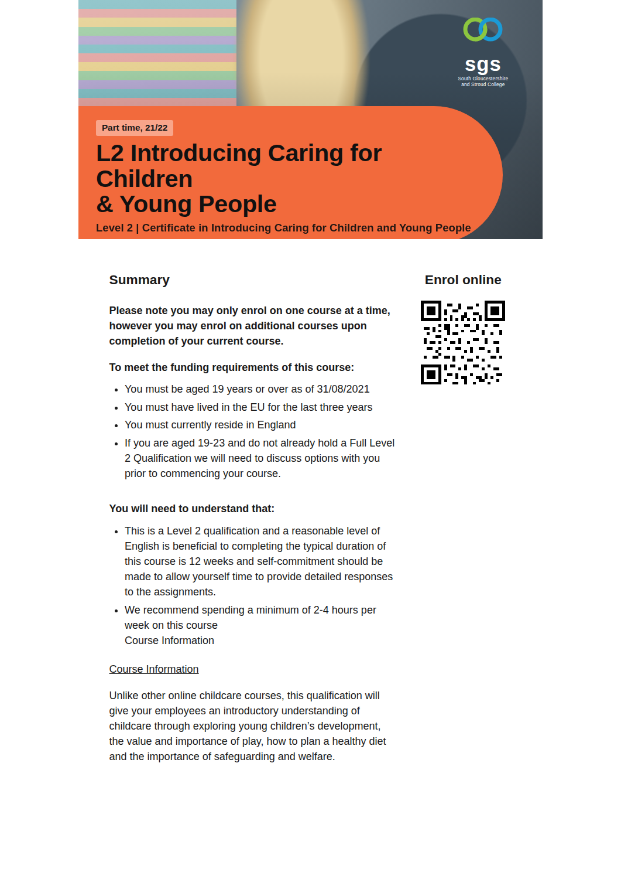sgs
South Gloucestershire
and Stroud College
Part time, 21/22
L2 Introducing Caring for Children
& Young People
Level 2 | Certificate in Introducing Caring for Children and Young People (RQF)
Course information (PDF generated at 29/06/2022 12:53:44 am)
www.sgscol.ac.uk/study/earlyyears/l2-introducing-caring-for-children--young-people
Summary
Please note you may only enrol on one course at a time, however you may enrol on additional courses upon completion of your current course.
To meet the funding requirements of this course:
You must be aged 19 years or over as of 31/08/2021
You must have lived in the EU for the last three years
You must currently reside in England
If you are aged 19-23 and do not already hold a Full Level 2 Qualification we will need to discuss options with you prior to commencing your course.
You will need to understand that:
This is a Level 2 qualification and a reasonable level of English is beneficial to completing the typical duration of this course is 12 weeks and self-commitment should be made to allow yourself time to provide detailed responses to the assignments.
We recommend spending a minimum of 2-4 hours per week on this course
Course Information
Course Information
Unlike other online childcare courses, this qualification will give your employees an introductory understanding of childcare through exploring young children’s development, the value and importance of play, how to plan a healthy diet and the importance of safeguarding and welfare.
Enrol online